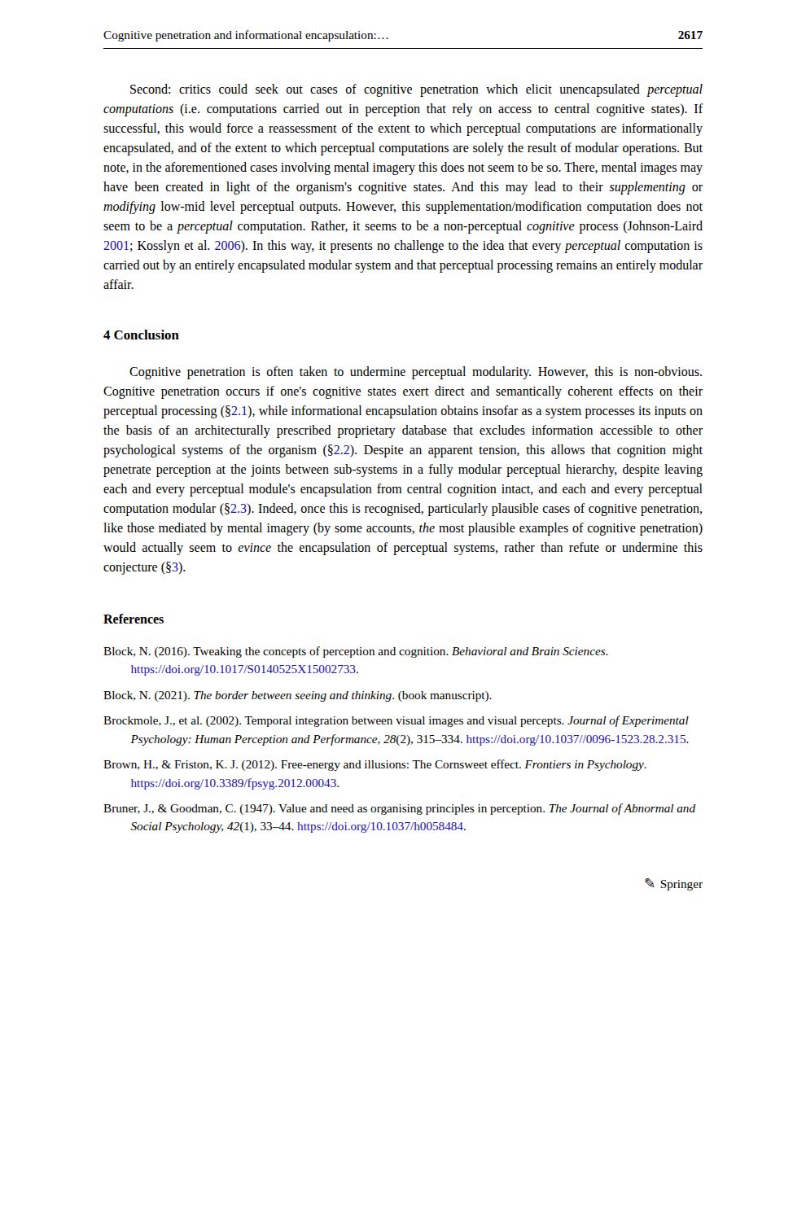Cognitive penetration and informational encapsulation:… 2617
Second: critics could seek out cases of cognitive penetration which elicit unencapsulated perceptual computations (i.e. computations carried out in perception that rely on access to central cognitive states). If successful, this would force a reassessment of the extent to which perceptual computations are informationally encapsulated, and of the extent to which perceptual computations are solely the result of modular operations. But note, in the aforementioned cases involving mental imagery this does not seem to be so. There, mental images may have been created in light of the organism's cognitive states. And this may lead to their supplementing or modifying low-mid level perceptual outputs. However, this supplementation/modification computation does not seem to be a perceptual computation. Rather, it seems to be a non-perceptual cognitive process (Johnson-Laird 2001; Kosslyn et al. 2006). In this way, it presents no challenge to the idea that every perceptual computation is carried out by an entirely encapsulated modular system and that perceptual processing remains an entirely modular affair.
4 Conclusion
Cognitive penetration is often taken to undermine perceptual modularity. However, this is non-obvious. Cognitive penetration occurs if one's cognitive states exert direct and semantically coherent effects on their perceptual processing (§2.1), while informational encapsulation obtains insofar as a system processes its inputs on the basis of an architecturally prescribed proprietary database that excludes information accessible to other psychological systems of the organism (§2.2). Despite an apparent tension, this allows that cognition might penetrate perception at the joints between sub-systems in a fully modular perceptual hierarchy, despite leaving each and every perceptual module's encapsulation from central cognition intact, and each and every perceptual computation modular (§2.3). Indeed, once this is recognised, particularly plausible cases of cognitive penetration, like those mediated by mental imagery (by some accounts, the most plausible examples of cognitive penetration) would actually seem to evince the encapsulation of perceptual systems, rather than refute or undermine this conjecture (§3).
References
Block, N. (2016). Tweaking the concepts of perception and cognition. Behavioral and Brain Sciences. https://doi.org/10.1017/S0140525X15002733.
Block, N. (2021). The border between seeing and thinking. (book manuscript).
Brockmole, J., et al. (2002). Temporal integration between visual images and visual percepts. Journal of Experimental Psychology: Human Perception and Performance, 28(2), 315–334. https://doi.org/10.1037//0096-1523.28.2.315.
Brown, H., & Friston, K. J. (2012). Free-energy and illusions: The Cornsweet effect. Frontiers in Psychology. https://doi.org/10.3389/fpsyg.2012.00043.
Bruner, J., & Goodman, C. (1947). Value and need as organising principles in perception. The Journal of Abnormal and Social Psychology, 42(1), 33–44. https://doi.org/10.1037/h0058484.
✎Springer